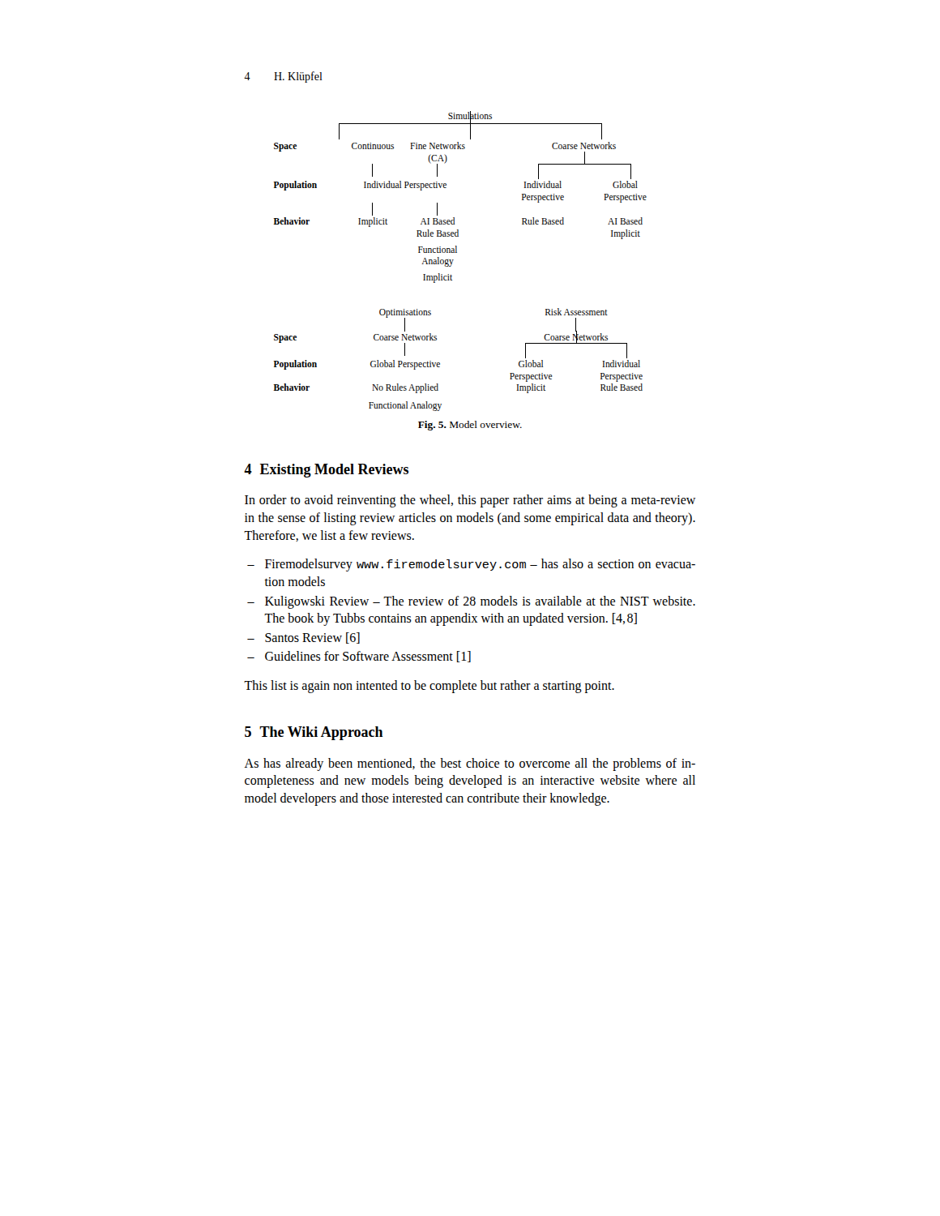4 H. Klüpfel
Simulations
| Space | Continuous | Fine Networks (CA) | | Coarse Networks |
| Population | Individual Perspective | | Individual Perspective | Global Perspective |
| Behavior | Implicit | AI Based | | Rule Based | AI Based |
| | | Rule Based | | | Implicit |
| | | Functional Analogy | | | |
| | | Implicit | | | |
| | Optimisations | | Risk Assessment |
| Space | Coarse Networks | | Coarse Networks |
| Population | Global Perspective | | Global Perspective | Individual Perspective |
| Behavior | No Rules Applied | | Implicit | Rule Based |
| | Functional Analogy | | | |
Fig. 5. Model overview.
4 Existing Model Reviews
In order to avoid reinventing the wheel, this paper rather aims at being a meta-review in the sense of listing review articles on models (and some empirical data and theory). Therefore, we list a few reviews.
Firemodelsurvey www.firemodelsurvey.com – has also a section on evacuation models
Kuligowski Review – The review of 28 models is available at the NIST website. The book by Tubbs contains an appendix with an updated version. [4, 8]
Santos Review [6]
Guidelines for Software Assessment [1]
This list is again non intented to be complete but rather a starting point.
5 The Wiki Approach
As has already been mentioned, the best choice to overcome all the problems of incompleteness and new models being developed is an interactive website where all model developers and those interested can contribute their knowledge.